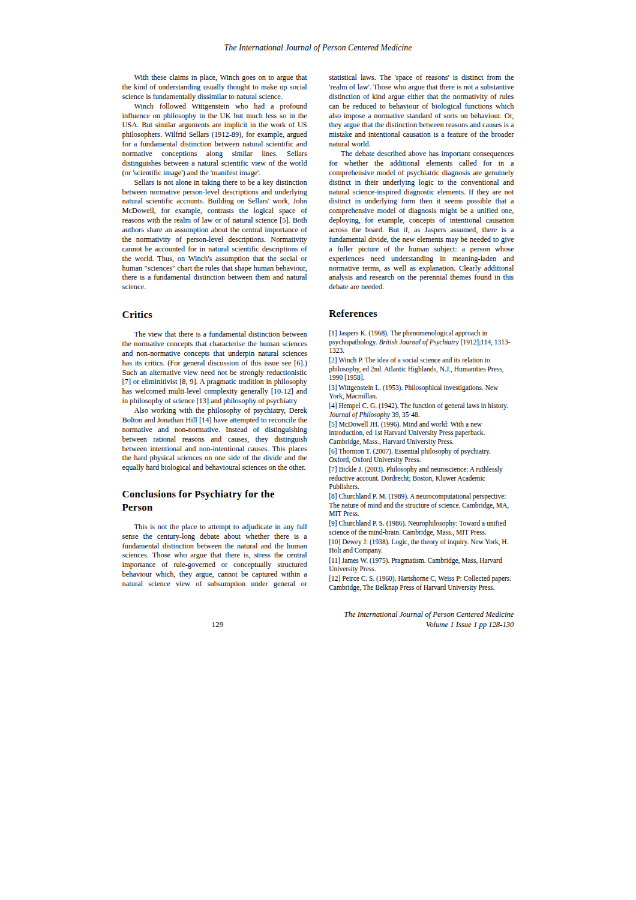The International Journal of Person Centered Medicine
With these claims in place, Winch goes on to argue that the kind of understanding usually thought to make up social science is fundamentally dissimilar to natural science.
Winch followed Wittgenstein who had a profound influence on philosophy in the UK but much less so in the USA. But similar arguments are implicit in the work of US philosophers. Wilfrid Sellars (1912-89), for example, argued for a fundamental distinction between natural scientific and normative conceptions along similar lines. Sellars distinguishes between a natural scientific view of the world (or 'scientific image') and the 'manifest image'.
Sellars is not alone in taking there to be a key distinction between normative person-level descriptions and underlying natural scientific accounts. Building on Sellars' work, John McDowell, for example, contrasts the logical space of reasons with the realm of law or of natural science [5]. Both authors share an assumption about the central importance of the normativity of person-level descriptions. Normativity cannot be accounted for in natural scientific descriptions of the world. Thus, on Winch's assumption that the social or human "sciences" chart the rules that shape human behaviour, there is a fundamental distinction between them and natural science.
Critics
The view that there is a fundamental distinction between the normative concepts that characterise the human sciences and non-normative concepts that underpin natural sciences has its critics. (For general discussion of this issue see [6].) Such an alternative view need not be strongly reductionistic [7] or eliminitivist [8, 9]. A pragmatic tradition in philosophy has welcomed multi-level complexity generally [10-12] and in philosophy of science [13] and philosophy of psychiatry
Also working with the philosophy of psychiatry, Derek Bolton and Jonathan Hill [14] have attempted to reconcile the normative and non-normative. Instead of distinguishing between rational reasons and causes, they distinguish between intentional and non-intentional causes. This places the hard physical sciences on one side of the divide and the equally hard biological and behavioural sciences on the other.
Conclusions for Psychiatry for the Person
This is not the place to attempt to adjudicate in any full sense the century-long debate about whether there is a fundamental distinction between the natural and the human sciences. Those who argue that there is, stress the central importance of rule-governed or conceptually structured behaviour which, they argue, cannot be captured within a natural science view of subsumption under general or statistical laws. The 'space of reasons' is distinct from the 'realm of law'. Those who argue that there is not a substantive distinction of kind argue either that the normativity of rules can be reduced to behaviour of biological functions which also impose a normative standard of sorts on behaviour. Or, they argue that the distinction between reasons and causes is a mistake and intentional causation is a feature of the broader natural world.
The debate described above has important consequences for whether the additional elements called for in a comprehensive model of psychiatric diagnosis are genuinely distinct in their underlying logic to the conventional and natural science-inspired diagnostic elements. If they are not distinct in underlying form then it seems possible that a comprehensive model of diagnosis might be a unified one, deploying, for example, concepts of intentional causation across the board. But if, as Jaspers assumed, there is a fundamental divide, the new elements may be needed to give a fuller picture of the human subject: a person whose experiences need understanding in meaning-laden and normative terms, as well as explanation. Clearly additional analysis and research on the perennial themes found in this debate are needed.
References
[1] Jaspers K. (1968). The phenomenological approach in psychopathology. British Journal of Psychiatry [1912];114, 1313-1323.
[2] Winch P. The idea of a social science and its relation to philosophy, ed 2nd. Atlantic Highlands, N.J., Humanities Press, 1990 [1958].
[3] Wittgenstein L. (1953). Philosophical investigations. New York, Macmillan.
[4] Hempel C. G. (1942). The function of general laws in history. Journal of Philosophy 39, 35-48.
[5] McDowell JH. (1996). Mind and world: With a new introduction, ed 1st Harvard University Press paperback. Cambridge, Mass., Harvard University Press.
[6] Thornton T. (2007). Essential philosophy of psychiatry. Oxford, Oxford University Press.
[7] Bickle J. (2003). Philosophy and neuroscience: A ruthlessly reductive account. Dordrecht; Boston, Kluwer Academic Publishers.
[8] Churchland P. M. (1989). A neurocomputational perspective: The nature of mind and the structure of science. Cambridge, MA, MIT Press.
[9] Churchland P. S. (1986). Neurophilosophy: Toward a unified science of the mind-brain. Cambridge, Mass., MIT Press.
[10] Dewey J: (1938). Logic, the theory of inquiry. New York, H. Holt and Company.
[11] James W. (1975). Pragmatism. Cambridge, Mass, Harvard University Press.
[12] Peirce C. S. (1960). Hartshorne C, Weiss P: Collected papers. Cambridge, The Belknap Press of Harvard University Press.
129
The International Journal of Person Centered Medicine
Volume 1 Issue 1 pp 128-130